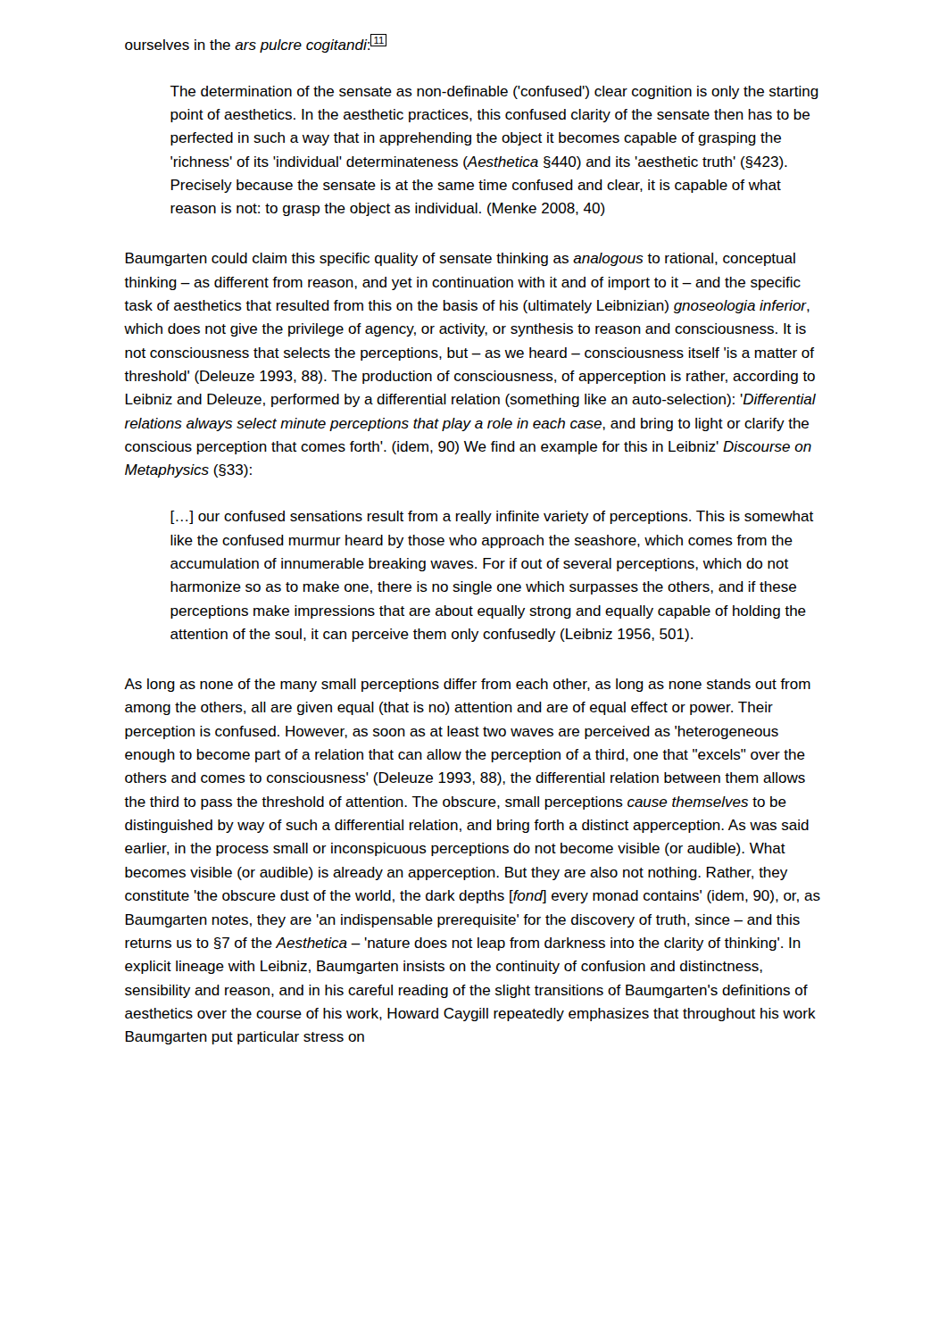ourselves in the ars pulcre cogitandi:11
The determination of the sensate as non-definable ('confused') clear cognition is only the starting point of aesthetics. In the aesthetic practices, this confused clarity of the sensate then has to be perfected in such a way that in apprehending the object it becomes capable of grasping the 'richness' of its 'individual' determinateness (Aesthetica §440) and its 'aesthetic truth' (§423). Precisely because the sensate is at the same time confused and clear, it is capable of what reason is not: to grasp the object as individual. (Menke 2008, 40)
Baumgarten could claim this specific quality of sensate thinking as analogous to rational, conceptual thinking – as different from reason, and yet in continuation with it and of import to it – and the specific task of aesthetics that resulted from this on the basis of his (ultimately Leibnizian) gnoseologia inferior, which does not give the privilege of agency, or activity, or synthesis to reason and consciousness. It is not consciousness that selects the perceptions, but – as we heard – consciousness itself 'is a matter of threshold' (Deleuze 1993, 88). The production of consciousness, of apperception is rather, according to Leibniz and Deleuze, performed by a differential relation (something like an auto-selection): 'Differential relations always select minute perceptions that play a role in each case, and bring to light or clarify the conscious perception that comes forth'. (idem, 90) We find an example for this in Leibniz' Discourse on Metaphysics (§33):
[…] our confused sensations result from a really infinite variety of perceptions. This is somewhat like the confused murmur heard by those who approach the seashore, which comes from the accumulation of innumerable breaking waves. For if out of several perceptions, which do not harmonize so as to make one, there is no single one which surpasses the others, and if these perceptions make impressions that are about equally strong and equally capable of holding the attention of the soul, it can perceive them only confusedly (Leibniz 1956, 501).
As long as none of the many small perceptions differ from each other, as long as none stands out from among the others, all are given equal (that is no) attention and are of equal effect or power. Their perception is confused. However, as soon as at least two waves are perceived as 'heterogeneous enough to become part of a relation that can allow the perception of a third, one that "excels" over the others and comes to consciousness' (Deleuze 1993, 88), the differential relation between them allows the third to pass the threshold of attention. The obscure, small perceptions cause themselves to be distinguished by way of such a differential relation, and bring forth a distinct apperception. As was said earlier, in the process small or inconspicuous perceptions do not become visible (or audible). What becomes visible (or audible) is already an apperception. But they are also not nothing. Rather, they constitute 'the obscure dust of the world, the dark depths [fond] every monad contains' (idem, 90), or, as Baumgarten notes, they are 'an indispensable prerequisite' for the discovery of truth, since – and this returns us to §7 of the Aesthetica – 'nature does not leap from darkness into the clarity of thinking'. In explicit lineage with Leibniz, Baumgarten insists on the continuity of confusion and distinctness, sensibility and reason, and in his careful reading of the slight transitions of Baumgarten's definitions of aesthetics over the course of his work, Howard Caygill repeatedly emphasizes that throughout his work Baumgarten put particular stress on